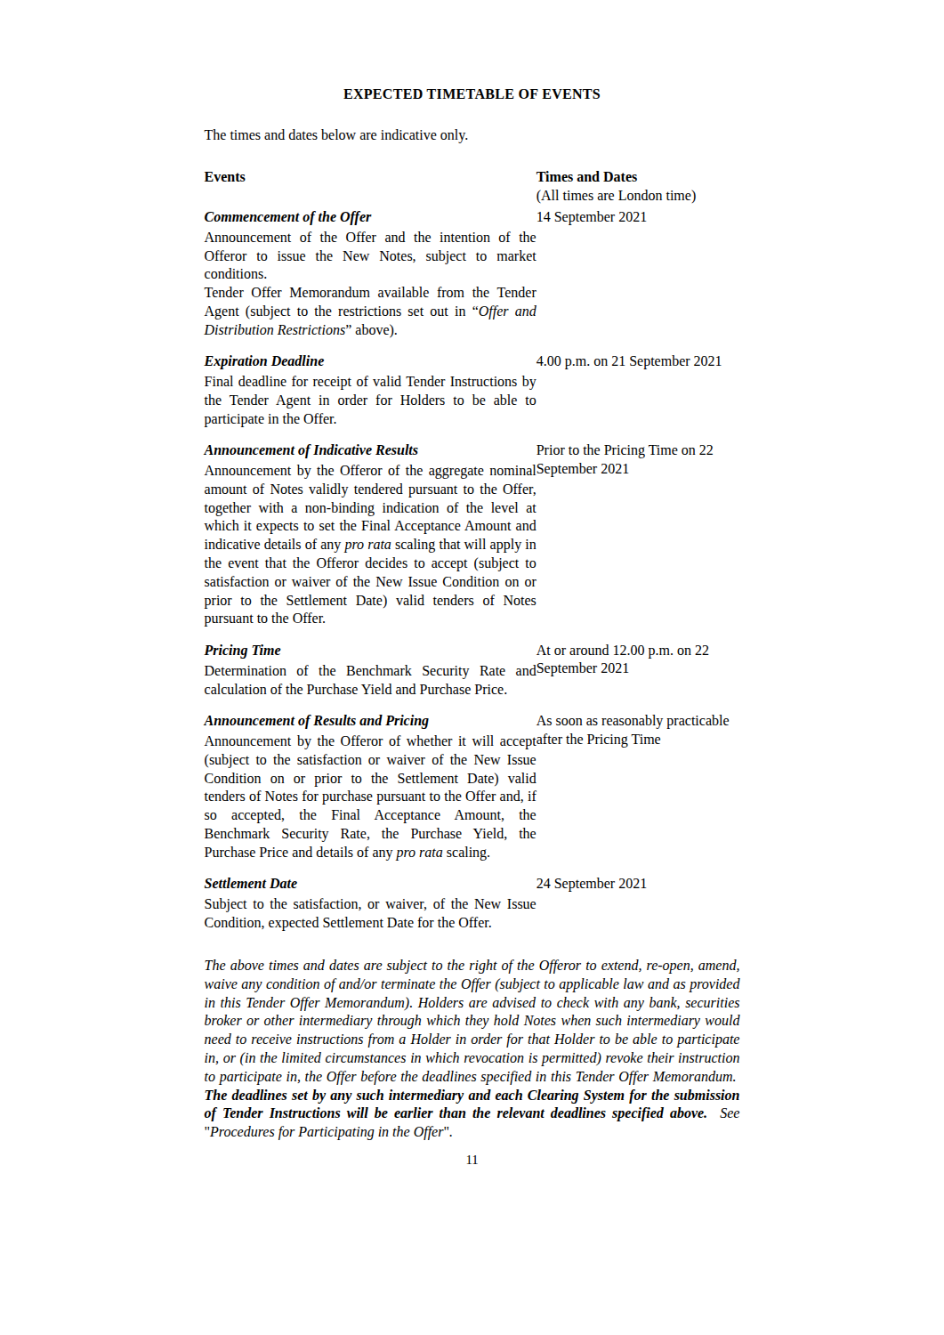EXPECTED TIMETABLE OF EVENTS
The times and dates below are indicative only.
| Events | Times and Dates (All times are London time) |
| Commencement of the Offer Announcement of the Offer and the intention of the Offeror to issue the New Notes, subject to market conditions. Tender Offer Memorandum available from the Tender Agent (subject to the restrictions set out in “ Offer and Distribution Restrictions ” above). | 14 September 2021 |
| Expiration Deadline Final deadline for receipt of valid Tender Instructions by the Tender Agent in order for Holders to be able to participate in the Offer. | 4.00 p.m. on 21 September 2021 |
| Announcement of Indicative Results Announcement by the Offeror of the aggregate nominal amount of Notes validly tendered pursuant to the Offer, together with a non-binding indication of the level at which it expects to set the Final Acceptance Amount and indicative details of any pro rata scaling that will apply in the event that the Offeror decides to accept (subject to satisfaction or waiver of the New Issue Condition on or prior to the Settlement Date) valid tenders of Notes pursuant to the Offer. | Prior to the Pricing Time on 22 September 2021 |
| Pricing Time Determination of the Benchmark Security Rate and calculation of the Purchase Yield and Purchase Price. | At or around 12.00 p.m. on 22 September 2021 |
| Announcement of Results and Pricing Announcement by the Offeror of whether it will accept (subject to the satisfaction or waiver of the New Issue Condition on or prior to the Settlement Date) valid tenders of Notes for purchase pursuant to the Offer and, if so accepted, the Final Acceptance Amount, the Benchmark Security Rate, the Purchase Yield, the Purchase Price and details of any pro rata scaling. | As soon as reasonably practicable after the Pricing Time |
| Settlement Date Subject to the satisfaction, or waiver, of the New Issue Condition, expected Settlement Date for the Offer. | 24 September 2021 |
The above times and dates are subject to the right of the Offeror to extend, re-open, amend, waive any condition of and/or terminate the Offer (subject to applicable law and as provided in this Tender Offer Memorandum). Holders are advised to check with any bank, securities broker or other intermediary through which they hold Notes when such intermediary would need to receive instructions from a Holder in order for that Holder to be able to participate in, or (in the limited circumstances in which revocation is permitted) revoke their instruction to participate in, the Offer before the deadlines specified in this Tender Offer Memorandum. The deadlines set by any such intermediary and each Clearing System for the submission of Tender Instructions will be earlier than the relevant deadlines specified above. See "Procedures for Participating in the Offer".
11